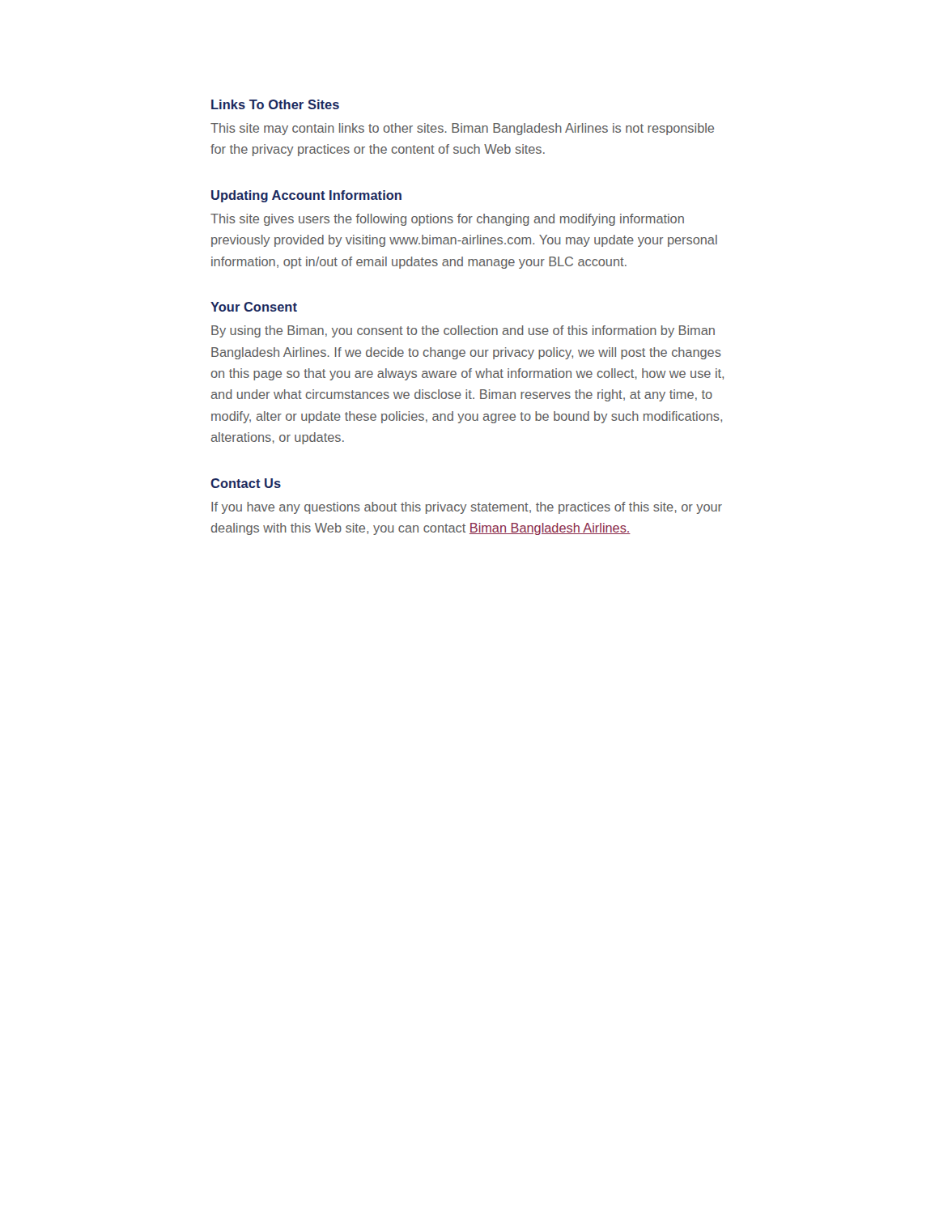Links To Other Sites
This site may contain links to other sites. Biman Bangladesh Airlines is not responsible for the privacy practices or the content of such Web sites.
Updating Account Information
This site gives users the following options for changing and modifying information previously provided by visiting www.biman-airlines.com. You may update your personal information, opt in/out of email updates and manage your BLC account.
Your Consent
By using the Biman, you consent to the collection and use of this information by Biman Bangladesh Airlines. If we decide to change our privacy policy, we will post the changes on this page so that you are always aware of what information we collect, how we use it, and under what circumstances we disclose it. Biman reserves the right, at any time, to modify, alter or update these policies, and you agree to be bound by such modifications, alterations, or updates.
Contact Us
If you have any questions about this privacy statement, the practices of this site, or your dealings with this Web site, you can contact Biman Bangladesh Airlines.